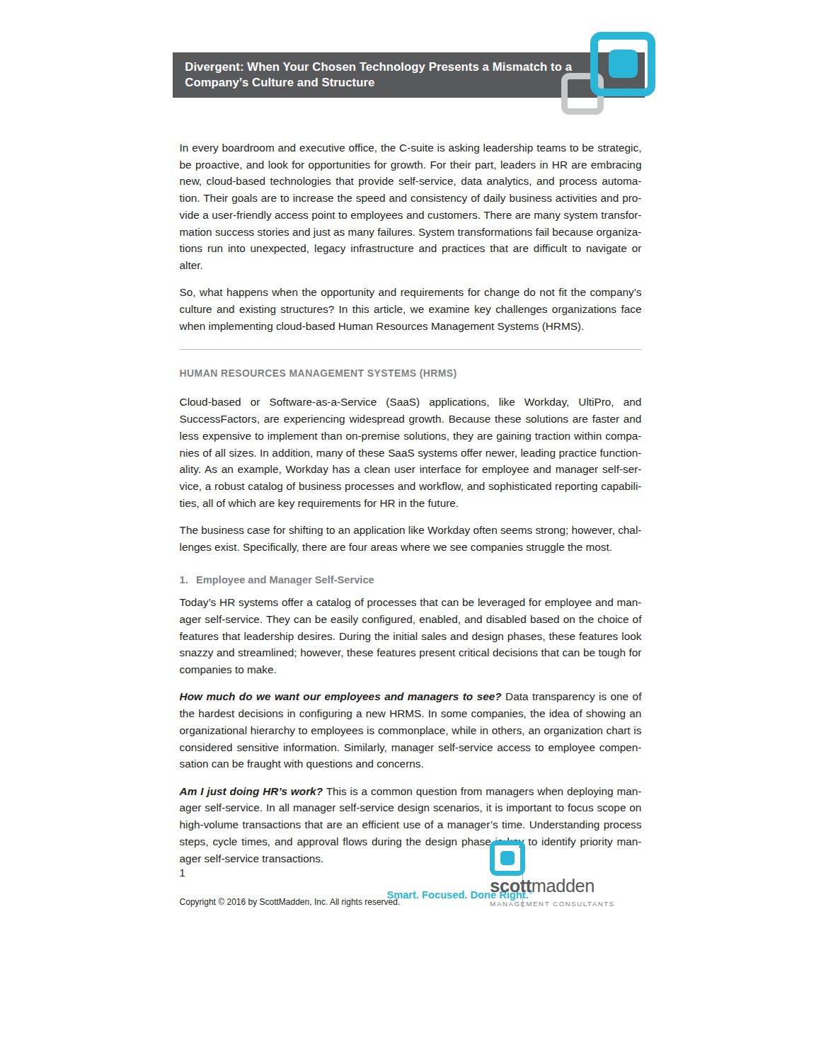Divergent: When Your Chosen Technology Presents a Mismatch to a Company’s Culture and Structure
In every boardroom and executive office, the C-suite is asking leadership teams to be strategic, be proactive, and look for opportunities for growth. For their part, leaders in HR are embracing new, cloud-based technologies that provide self-service, data analytics, and process automation. Their goals are to increase the speed and consistency of daily business activities and provide a user-friendly access point to employees and customers. There are many system transformation success stories and just as many failures. System transformations fail because organizations run into unexpected, legacy infrastructure and practices that are difficult to navigate or alter.
So, what happens when the opportunity and requirements for change do not fit the company’s culture and existing structures? In this article, we examine key challenges organizations face when implementing cloud-based Human Resources Management Systems (HRMS).
Human Resources Management Systems (HRMS)
Cloud-based or Software-as-a-Service (SaaS) applications, like Workday, UltiPro, and SuccessFactors, are experiencing widespread growth. Because these solutions are faster and less expensive to implement than on-premise solutions, they are gaining traction within companies of all sizes. In addition, many of these SaaS systems offer newer, leading practice functionality. As an example, Workday has a clean user interface for employee and manager self-service, a robust catalog of business processes and workflow, and sophisticated reporting capabilities, all of which are key requirements for HR in the future.
The business case for shifting to an application like Workday often seems strong; however, challenges exist. Specifically, there are four areas where we see companies struggle the most.
1. Employee and Manager Self-Service
Today’s HR systems offer a catalog of processes that can be leveraged for employee and manager self-service. They can be easily configured, enabled, and disabled based on the choice of features that leadership desires. During the initial sales and design phases, these features look snazzy and streamlined; however, these features present critical decisions that can be tough for companies to make.
How much do we want our employees and managers to see? Data transparency is one of the hardest decisions in configuring a new HRMS. In some companies, the idea of showing an organizational hierarchy to employees is commonplace, while in others, an organization chart is considered sensitive information. Similarly, manager self-service access to employee compensation can be fraught with questions and concerns.
Am I just doing HR’s work? This is a common question from managers when deploying manager self-service. In all manager self-service design scenarios, it is important to focus scope on high-volume transactions that are an efficient use of a manager’s time. Understanding process steps, cycle times, and approval flows during the design phase is key to identify priority manager self-service transactions.
1
Copyright © 2016 by ScottMadden, Inc. All rights reserved.
Smart. Focused. Done Right.®
scottmadden
MANAGEMENT CONSULTANTS